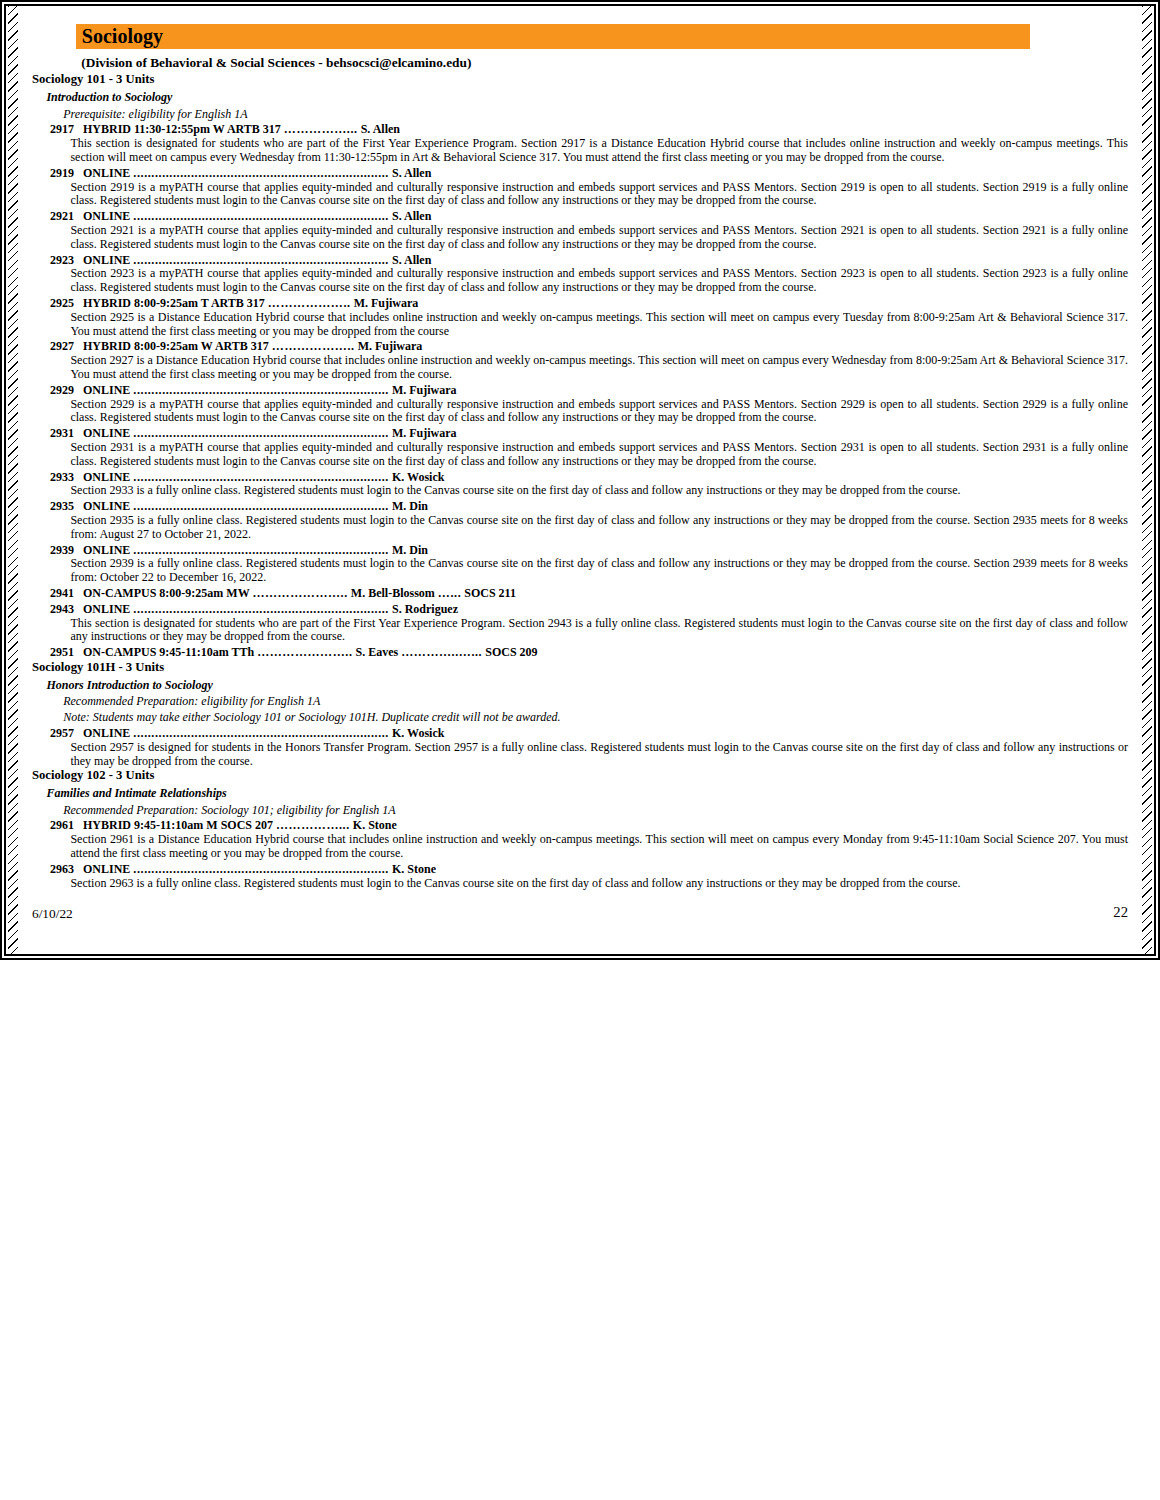Sociology
(Division of Behavioral & Social Sciences - behsocsci@elcamino.edu)
Sociology 101 - 3 Units
Introduction to Sociology
Prerequisite: eligibility for English 1A
2917 HYBRID 11:30-12:55pm W ARTB 317 ……………... S. Allen
This section is designated for students who are part of the First Year Experience Program. Section 2917 is a Distance Education Hybrid course that includes online instruction and weekly on-campus meetings. This section will meet on campus every Wednesday from 11:30-12:55pm in Art & Behavioral Science 317. You must attend the first class meeting or you may be dropped from the course.
2919 ONLINE ....................................................................... S. Allen
Section 2919 is a myPATH course that applies equity-minded and culturally responsive instruction and embeds support services and PASS Mentors. Section 2919 is open to all students. Section 2919 is a fully online class. Registered students must login to the Canvas course site on the first day of class and follow any instructions or they may be dropped from the course.
2921 ONLINE ....................................................................... S. Allen
Section 2921 is a myPATH course that applies equity-minded and culturally responsive instruction and embeds support services and PASS Mentors. Section 2921 is open to all students. Section 2921 is a fully online class. Registered students must login to the Canvas course site on the first day of class and follow any instructions or they may be dropped from the course.
2923 ONLINE ....................................................................... S. Allen
Section 2923 is a myPATH course that applies equity-minded and culturally responsive instruction and embeds support services and PASS Mentors. Section 2923 is open to all students. Section 2923 is a fully online class. Registered students must login to the Canvas course site on the first day of class and follow any instructions or they may be dropped from the course.
2925 HYBRID 8:00-9:25am T ARTB 317 ……………….. M. Fujiwara
Section 2925 is a Distance Education Hybrid course that includes online instruction and weekly on-campus meetings. This section will meet on campus every Tuesday from 8:00-9:25am Art & Behavioral Science 317. You must attend the first class meeting or you may be dropped from the course
2927 HYBRID 8:00-9:25am W ARTB 317 ……………….. M. Fujiwara
Section 2927 is a Distance Education Hybrid course that includes online instruction and weekly on-campus meetings. This section will meet on campus every Wednesday from 8:00-9:25am Art & Behavioral Science 317. You must attend the first class meeting or you may be dropped from the course.
2929 ONLINE ....................................................................... M. Fujiwara
Section 2929 is a myPATH course that applies equity-minded and culturally responsive instruction and embeds support services and PASS Mentors. Section 2929 is open to all students. Section 2929 is a fully online class. Registered students must login to the Canvas course site on the first day of class and follow any instructions or they may be dropped from the course.
2931 ONLINE ....................................................................... M. Fujiwara
Section 2931 is a myPATH course that applies equity-minded and culturally responsive instruction and embeds support services and PASS Mentors. Section 2931 is open to all students. Section 2931 is a fully online class. Registered students must login to the Canvas course site on the first day of class and follow any instructions or they may be dropped from the course.
2933 ONLINE ....................................................................... K. Wosick
Section 2933 is a fully online class. Registered students must login to the Canvas course site on the first day of class and follow any instructions or they may be dropped from the course.
2935 ONLINE ....................................................................... M. Din
Section 2935 is a fully online class. Registered students must login to the Canvas course site on the first day of class and follow any instructions or they may be dropped from the course. Section 2935 meets for 8 weeks from: August 27 to October 21, 2022.
2939 ONLINE ....................................................................... M. Din
Section 2939 is a fully online class. Registered students must login to the Canvas course site on the first day of class and follow any instructions or they may be dropped from the course. Section 2939 meets for 8 weeks from: October 22 to December 16, 2022.
2941 ON-CAMPUS 8:00-9:25am MW ………………….. M. Bell-Blossom …... SOCS 211
2943 ONLINE ....................................................................... S. Rodriguez
This section is designated for students who are part of the First Year Experience Program. Section 2943 is a fully online class. Registered students must login to the Canvas course site on the first day of class and follow any instructions or they may be dropped from the course.
2951 ON-CAMPUS 9:45-11:10am TTh ………………….. S. Eaves …………..…... SOCS 209
Sociology 101H - 3 Units
Honors Introduction to Sociology
Recommended Preparation: eligibility for English 1A
Note: Students may take either Sociology 101 or Sociology 101H. Duplicate credit will not be awarded.
2957 ONLINE ....................................................................... K. Wosick
Section 2957 is designed for students in the Honors Transfer Program. Section 2957 is a fully online class. Registered students must login to the Canvas course site on the first day of class and follow any instructions or they may be dropped from the course.
Sociology 102 - 3 Units
Families and Intimate Relationships
Recommended Preparation: Sociology 101; eligibility for English 1A
2961 HYBRID 9:45-11:10am M SOCS 207 ……………... K. Stone
Section 2961 is a Distance Education Hybrid course that includes online instruction and weekly on-campus meetings. This section will meet on campus every Monday from 9:45-11:10am Social Science 207. You must attend the first class meeting or you may be dropped from the course.
2963 ONLINE ....................................................................... K. Stone
Section 2963 is a fully online class. Registered students must login to the Canvas course site on the first day of class and follow any instructions or they may be dropped from the course.
6/10/22
22